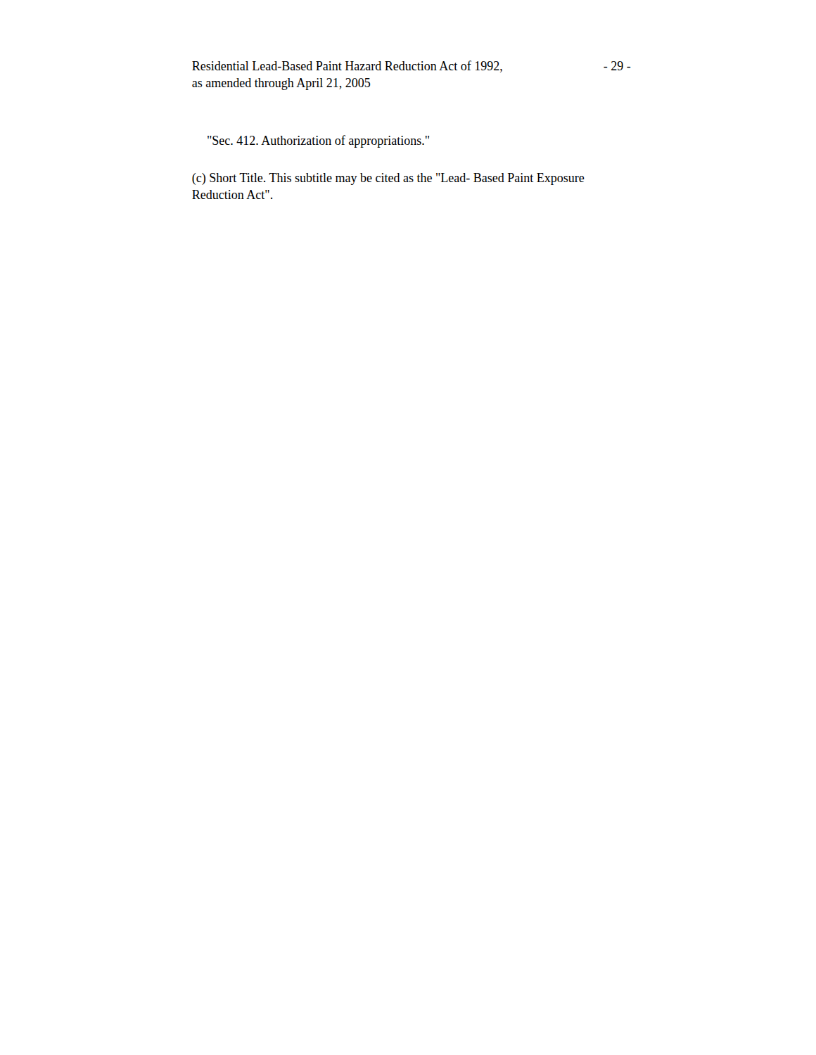Residential Lead-Based Paint Hazard Reduction Act of 1992, as amended through April 21, 2005
- 29 -
"Sec. 412. Authorization of appropriations."
(c) Short Title. This subtitle may be cited as the "Lead- Based Paint Exposure Reduction Act".